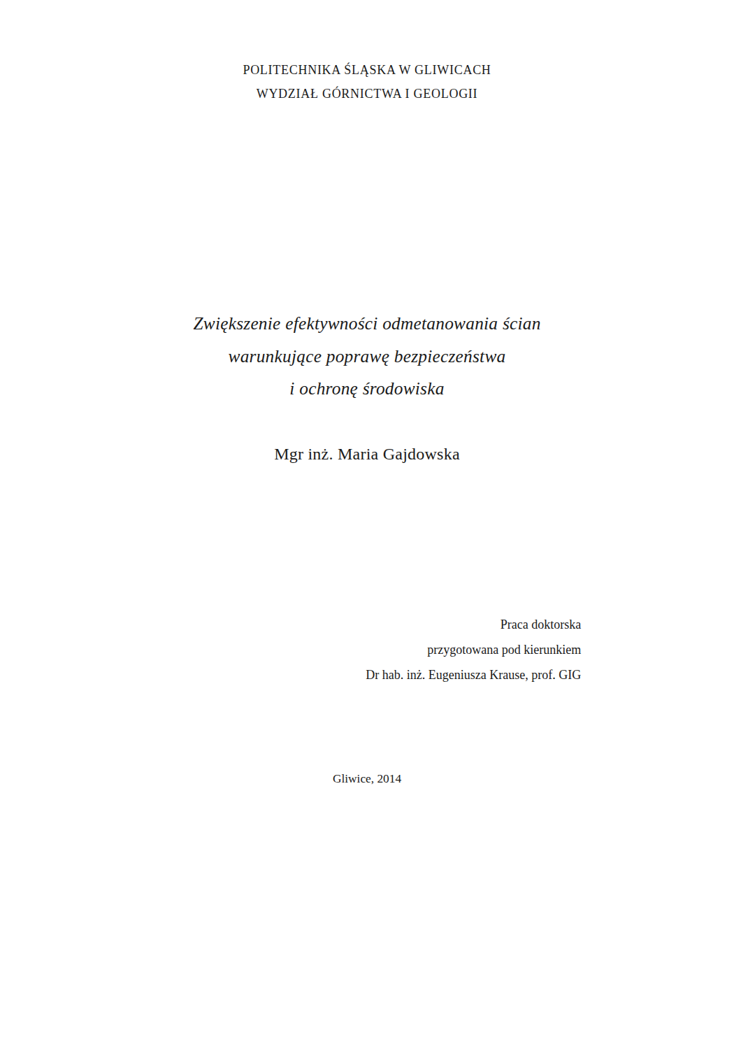Politechnika Śląska w Gliwicach Wydział Górnictwa i Geologii
Zwiększenie efektywności odmetanowania ścian
warunkujące poprawę bezpieczeństwa
i ochronę środowiska
Mgr inż. Maria Gajdowska
Praca doktorska przygotowana pod kierunkiem Dr hab. inż. Eugeniusza Krause, prof. GIG
Gliwice, 2014